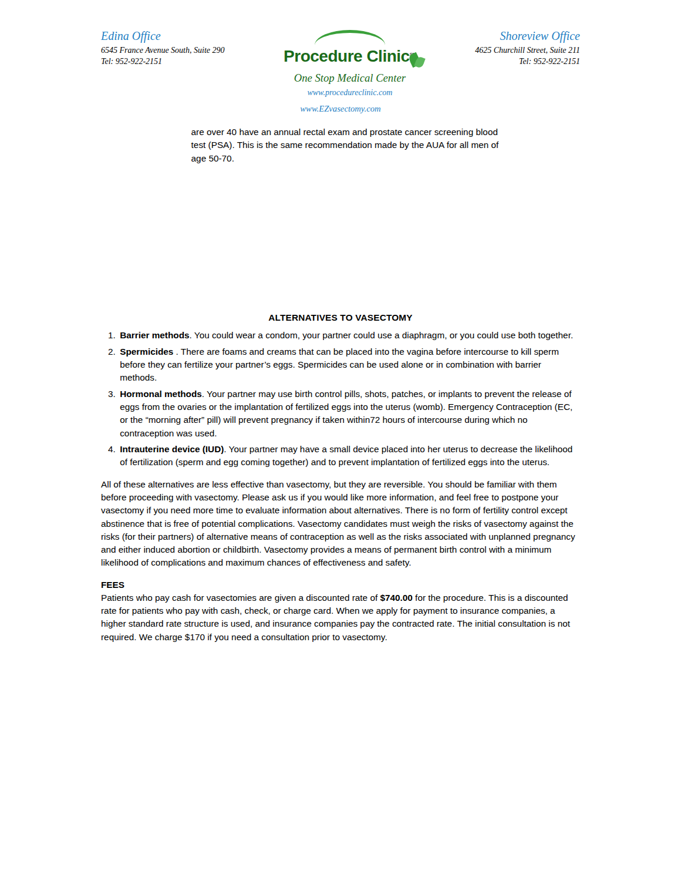Edina Office 6545 France Avenue South, Suite 290
Tel: 952-922-2151
Procedure Clinic SM
One Stop Medical Center
www.procedureclinic.com
Shoreview Office 4625 Churchill Street, Suite 211
Tel: 952-922-2151
www.EZvasectomy.com
are over 40 have an annual rectal exam and prostate cancer screening blood test (PSA). This is the same recommendation made by the AUA for all men of age 50-70.
ALTERNATIVES TO VASECTOMY
Barrier methods. You could wear a condom, your partner could use a diaphragm, or you could use both together.
Spermicides . There are foams and creams that can be placed into the vagina before intercourse to kill sperm before they can fertilize your partner’s eggs. Spermicides can be used alone or in combination with barrier methods.
Hormonal methods. Your partner may use birth control pills, shots, patches, or implants to prevent the release of eggs from the ovaries or the implantation of fertilized eggs into the uterus (womb). Emergency Contraception (EC, or the “morning after” pill) will prevent pregnancy if taken within72 hours of intercourse during which no contraception was used.
Intrauterine device (IUD). Your partner may have a small device placed into her uterus to decrease the likelihood of fertilization (sperm and egg coming together) and to prevent implantation of fertilized eggs into the uterus.
All of these alternatives are less effective than vasectomy, but they are reversible. You should be familiar with them before proceeding with vasectomy. Please ask us if you would like more information, and feel free to postpone your vasectomy if you need more time to evaluate information about alternatives. There is no form of fertility control except abstinence that is free of potential complications. Vasectomy candidates must weigh the risks of vasectomy against the risks (for their partners) of alternative means of contraception as well as the risks associated with unplanned pregnancy and either induced abortion or childbirth. Vasectomy provides a means of permanent birth control with a minimum likelihood of complications and maximum chances of effectiveness and safety.
FEES
Patients who pay cash for vasectomies are given a discounted rate of $740.00 for the procedure. This is a discounted rate for patients who pay with cash, check, or charge card. When we apply for payment to insurance companies, a higher standard rate structure is used, and insurance companies pay the contracted rate. The initial consultation is not required. We charge $170 if you need a consultation prior to vasectomy.